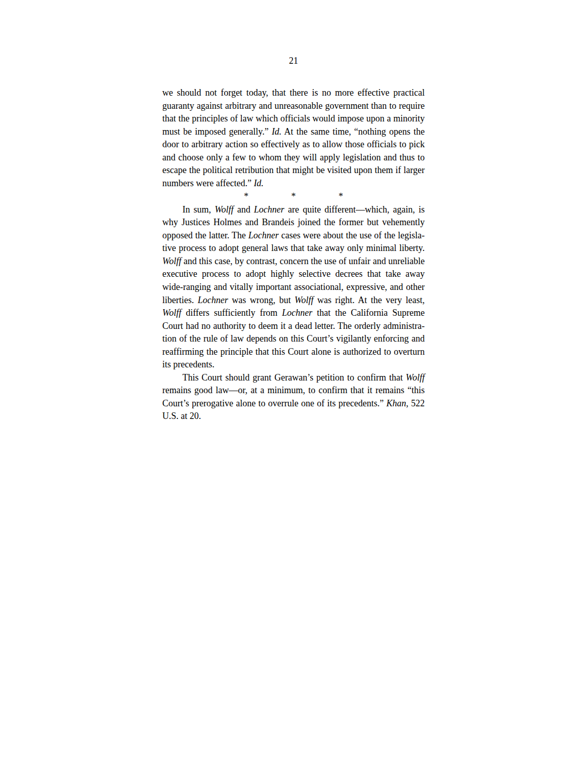21
we should not forget today, that there is no more effective practical guaranty against arbitrary and unreasonable government than to require that the principles of law which officials would impose upon a minority must be imposed generally.” Id. At the same time, “nothing opens the door to arbitrary action so effectively as to allow those officials to pick and choose only a few to whom they will apply legislation and thus to escape the political retribution that might be visited upon them if larger numbers were affected.” Id.
***
In sum, Wolff and Lochner are quite different—which, again, is why Justices Holmes and Brandeis joined the former but vehemently opposed the latter. The Lochner cases were about the use of the legislative process to adopt general laws that take away only minimal liberty. Wolff and this case, by contrast, concern the use of unfair and unreliable executive process to adopt highly selective decrees that take away wide-ranging and vitally important associational, expressive, and other liberties. Lochner was wrong, but Wolff was right. At the very least, Wolff differs sufficiently from Lochner that the California Supreme Court had no authority to deem it a dead letter. The orderly administration of the rule of law depends on this Court’s vigilantly enforcing and reaffirming the principle that this Court alone is authorized to overturn its precedents.
This Court should grant Gerawan’s petition to confirm that Wolff remains good law—or, at a minimum, to confirm that it remains “this Court’s prerogative alone to overrule one of its precedents.” Khan, 522 U.S. at 20.